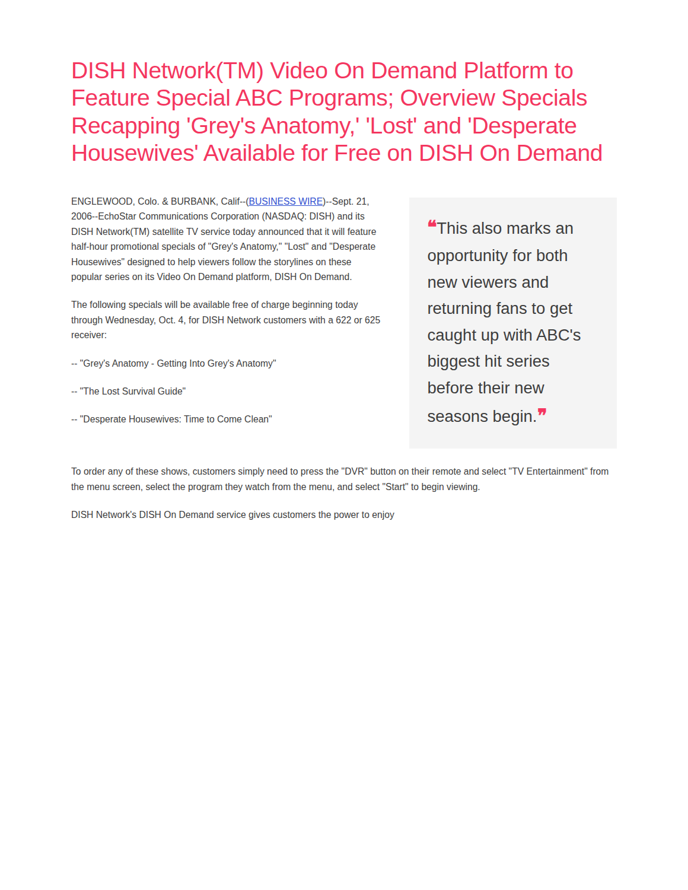DISH Network(TM) Video On Demand Platform to Feature Special ABC Programs; Overview Specials Recapping 'Grey's Anatomy,' 'Lost' and 'Desperate Housewives' Available for Free on DISH On Demand
❝This also marks an opportunity for both new viewers and returning fans to get caught up with ABC's biggest hit series before their new seasons begin.❞
ENGLEWOOD, Colo. & BURBANK, Calif--(BUSINESS WIRE)--Sept. 21, 2006--EchoStar Communications Corporation (NASDAQ: DISH) and its DISH Network(TM) satellite TV service today announced that it will feature half-hour promotional specials of "Grey's Anatomy," "Lost" and "Desperate Housewives" designed to help viewers follow the storylines on these popular series on its Video On Demand platform, DISH On Demand.
The following specials will be available free of charge beginning today through Wednesday, Oct. 4, for DISH Network customers with a 622 or 625 receiver:
-- "Grey's Anatomy - Getting Into Grey's Anatomy"
-- "The Lost Survival Guide"
-- "Desperate Housewives: Time to Come Clean"
To order any of these shows, customers simply need to press the "DVR" button on their remote and select "TV Entertainment" from the menu screen, select the program they watch from the menu, and select "Start" to begin viewing.
DISH Network's DISH On Demand service gives customers the power to enjoy